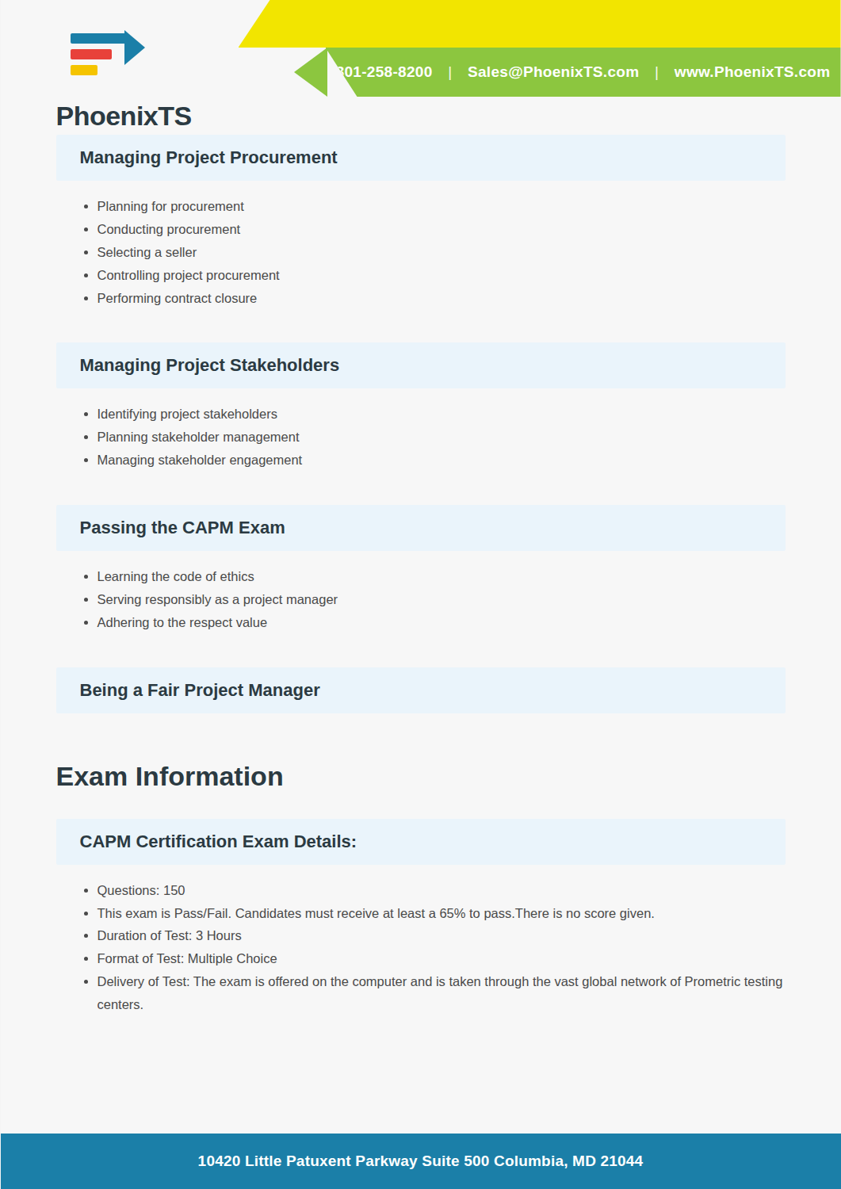301-258-8200 | Sales@PhoenixTS.com | www.PhoenixTS.com
PhoenixTS
Managing Project Procurement
Planning for procurement
Conducting procurement
Selecting a seller
Controlling project procurement
Performing contract closure
Managing Project Stakeholders
Identifying project stakeholders
Planning stakeholder management
Managing stakeholder engagement
Passing the CAPM Exam
Learning the code of ethics
Serving responsibly as a project manager
Adhering to the respect value
Being a Fair Project Manager
Exam Information
CAPM Certification Exam Details:
Questions: 150
This exam is Pass/Fail. Candidates must receive at least a 65% to pass.There is no score given.
Duration of Test: 3 Hours
Format of Test: Multiple Choice
Delivery of Test: The exam is offered on the computer and is taken through the vast global network of Prometric testing centers.
10420 Little Patuxent Parkway Suite 500 Columbia, MD 21044